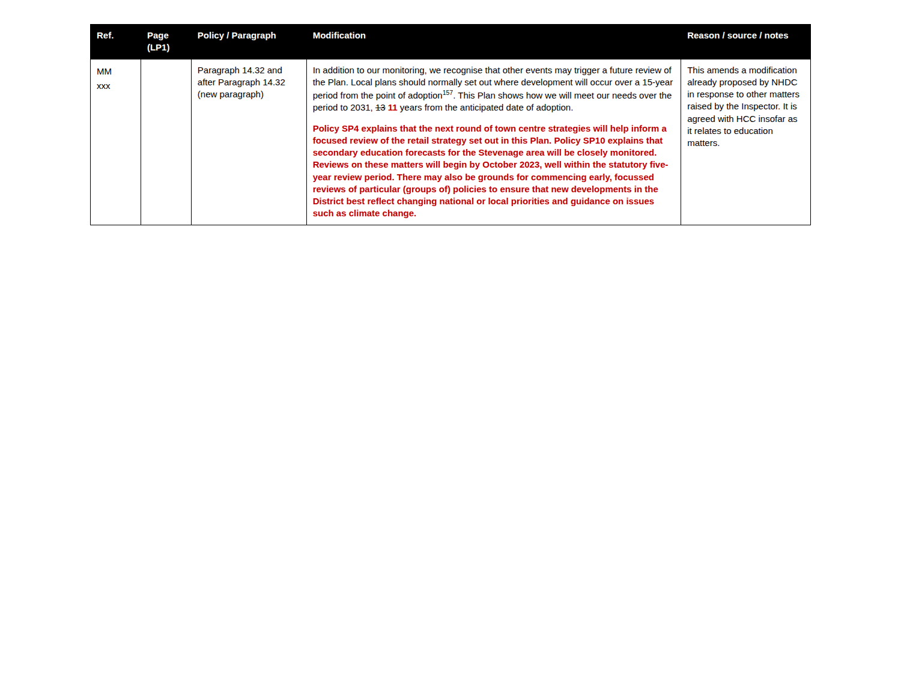| Ref. | Page (LP1) | Policy / Paragraph | Modification | Reason / source / notes |
| --- | --- | --- | --- | --- |
| MM xxx | | Paragraph 14.32 and after Paragraph 14.32 (new paragraph) | In addition to our monitoring, we recognise that other events may trigger a future review of the Plan. Local plans should normally set out where development will occur over a 15-year period from the point of adoption 157 . This Plan shows how we will meet our needs over the period to 2031, 13 11 years from the anticipated date of adoption. Policy SP4 explains that the next round of town centre strategies will help inform a focused review of the retail strategy set out in this Plan. Policy SP10 explains that secondary education forecasts for the Stevenage area will be closely monitored. Reviews on these matters will begin by October 2023, well within the statutory five-year review period. There may also be grounds for commencing early, focussed reviews of particular (groups of) policies to ensure that new developments in the District best reflect changing national or local priorities and guidance on issues such as climate change. | This amends a modification already proposed by NHDC in response to other matters raised by the Inspector. It is agreed with HCC insofar as it relates to education matters. |